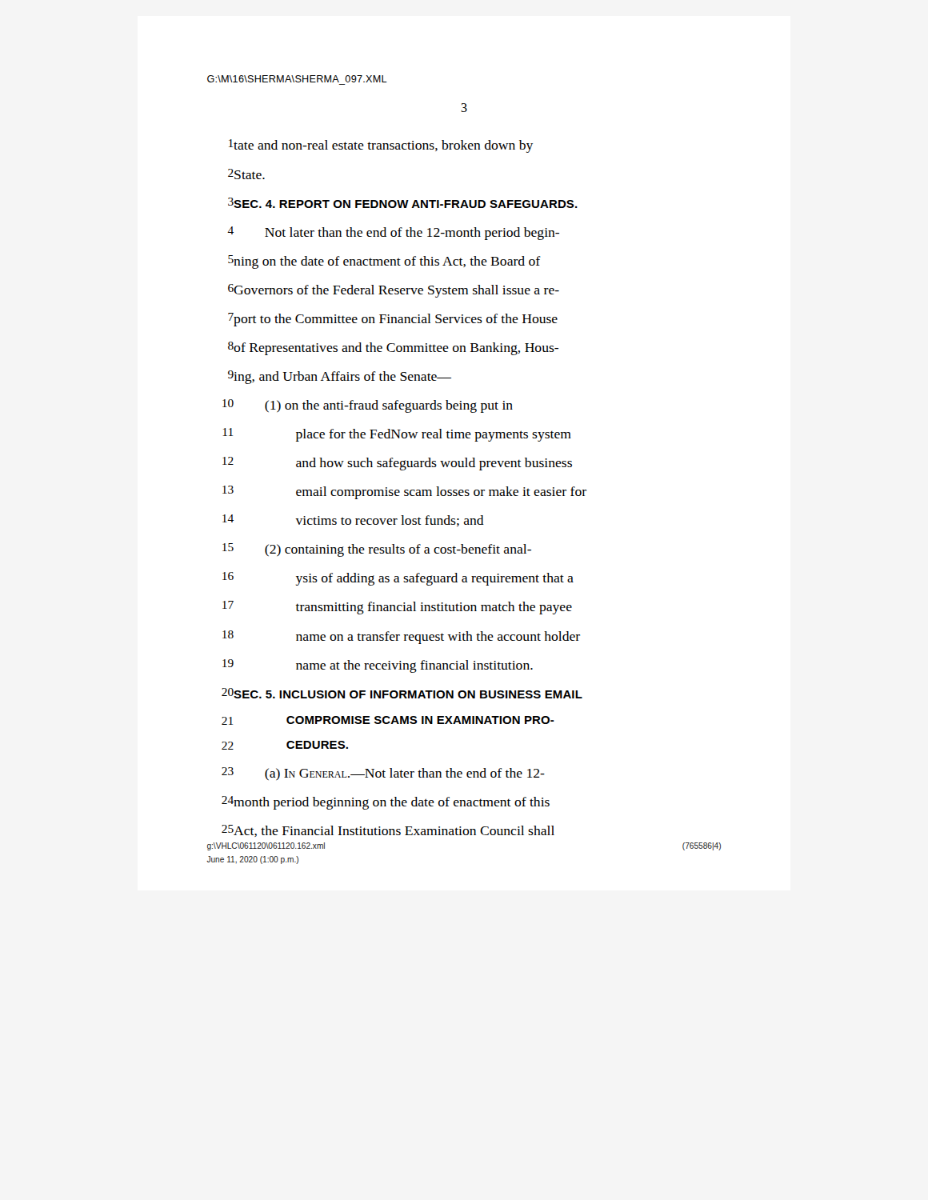G:\M\16\SHERMA\SHERMA_097.XML
3
| 1 | tate and non-real estate transactions, broken down by |
| 2 | State. |
| 3 | SEC. 4. REPORT ON FEDNOW ANTI-FRAUD SAFEGUARDS. |
| 4 | Not later than the end of the 12-month period begin- |
| 5 | ning on the date of enactment of this Act, the Board of |
| 6 | Governors of the Federal Reserve System shall issue a re- |
| 7 | port to the Committee on Financial Services of the House |
| 8 | of Representatives and the Committee on Banking, Hous- |
| 9 | ing, and Urban Affairs of the Senate— |
| 10 | (1) on the anti-fraud safeguards being put in |
| 11 | place for the FedNow real time payments system |
| 12 | and how such safeguards would prevent business |
| 13 | email compromise scam losses or make it easier for |
| 14 | victims to recover lost funds; and |
| 15 | (2) containing the results of a cost-benefit anal- |
| 16 | ysis of adding as a safeguard a requirement that a |
| 17 | transmitting financial institution match the payee |
| 18 | name on a transfer request with the account holder |
| 19 | name at the receiving financial institution. |
| 20 | SEC. 5. INCLUSION OF INFORMATION ON BUSINESS EMAIL |
| 21 | COMPROMISE SCAMS IN EXAMINATION PRO- |
| 22 | CEDURES. |
| 23 | (a) In General. —Not later than the end of the 12- |
| 24 | month period beginning on the date of enactment of this |
| 25 | Act, the Financial Institutions Examination Council shall |
g:\VHLC\061120\061120.162.xml
(765586|4)
June 11, 2020 (1:00 p.m.)